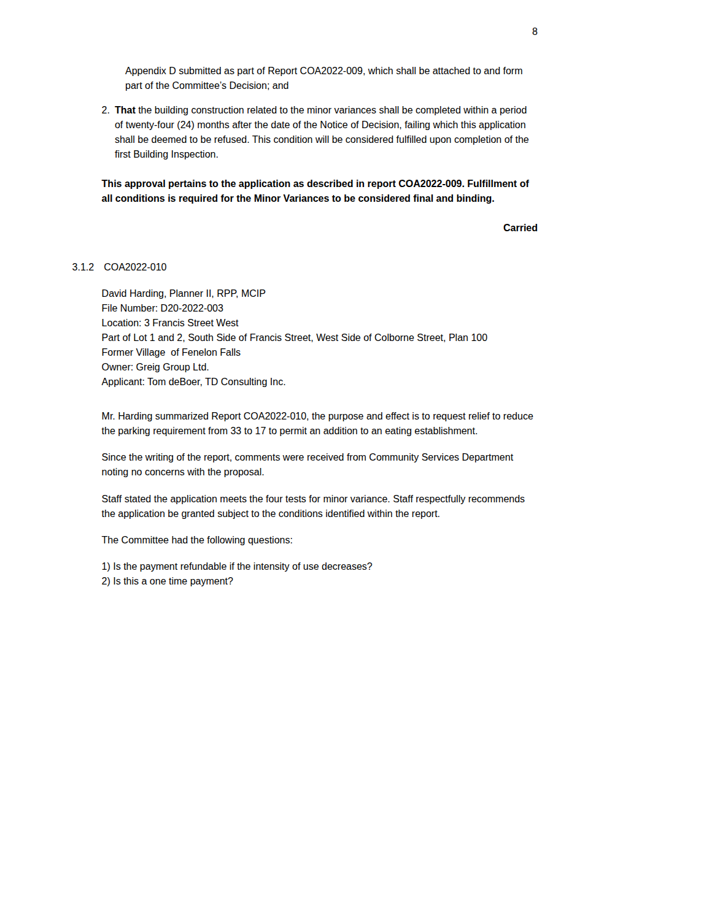8
Appendix D submitted as part of Report COA2022-009, which shall be attached to and form part of the Committee’s Decision; and
2. That the building construction related to the minor variances shall be completed within a period of twenty-four (24) months after the date of the Notice of Decision, failing which this application shall be deemed to be refused. This condition will be considered fulfilled upon completion of the first Building Inspection.
This approval pertains to the application as described in report COA2022-009. Fulfillment of all conditions is required for the Minor Variances to be considered final and binding.
Carried
3.1.2 COA2022-010
David Harding, Planner II, RPP, MCIP
File Number: D20-2022-003
Location: 3 Francis Street West
Part of Lot 1 and 2, South Side of Francis Street, West Side of Colborne Street, Plan 100
Former Village of Fenelon Falls
Owner: Greig Group Ltd.
Applicant: Tom deBoer, TD Consulting Inc.
Mr. Harding summarized Report COA2022-010, the purpose and effect is to request relief to reduce the parking requirement from 33 to 17 to permit an addition to an eating establishment.
Since the writing of the report, comments were received from Community Services Department noting no concerns with the proposal.
Staff stated the application meets the four tests for minor variance. Staff respectfully recommends the application be granted subject to the conditions identified within the report.
The Committee had the following questions:
1) Is the payment refundable if the intensity of use decreases?
2) Is this a one time payment?